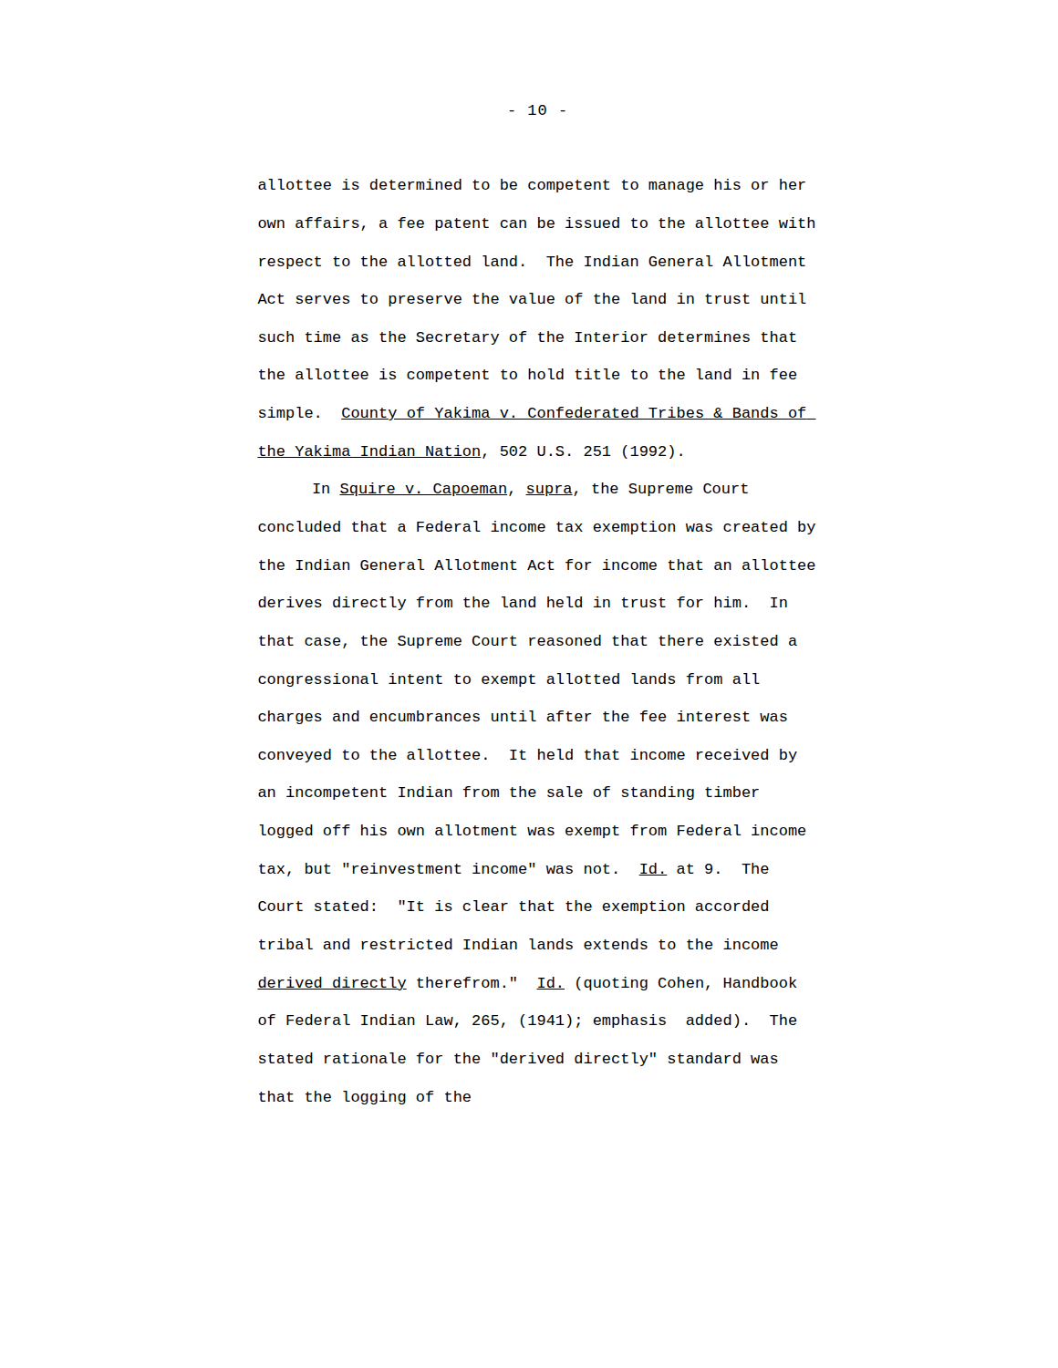- 10 -
allottee is determined to be competent to manage his or her own affairs, a fee patent can be issued to the allottee with respect to the allotted land. The Indian General Allotment Act serves to preserve the value of the land in trust until such time as the Secretary of the Interior determines that the allottee is competent to hold title to the land in fee simple. County of Yakima v. Confederated Tribes & Bands of the Yakima Indian Nation, 502 U.S. 251 (1992).
In Squire v. Capoeman, supra, the Supreme Court concluded that a Federal income tax exemption was created by the Indian General Allotment Act for income that an allottee derives directly from the land held in trust for him. In that case, the Supreme Court reasoned that there existed a congressional intent to exempt allotted lands from all charges and encumbrances until after the fee interest was conveyed to the allottee. It held that income received by an incompetent Indian from the sale of standing timber logged off his own allotment was exempt from Federal income tax, but "reinvestment income" was not. Id. at 9. The Court stated: "It is clear that the exemption accorded tribal and restricted Indian lands extends to the income derived directly therefrom." Id. (quoting Cohen, Handbook of Federal Indian Law, 265, (1941); emphasis added). The stated rationale for the "derived directly" standard was that the logging of the